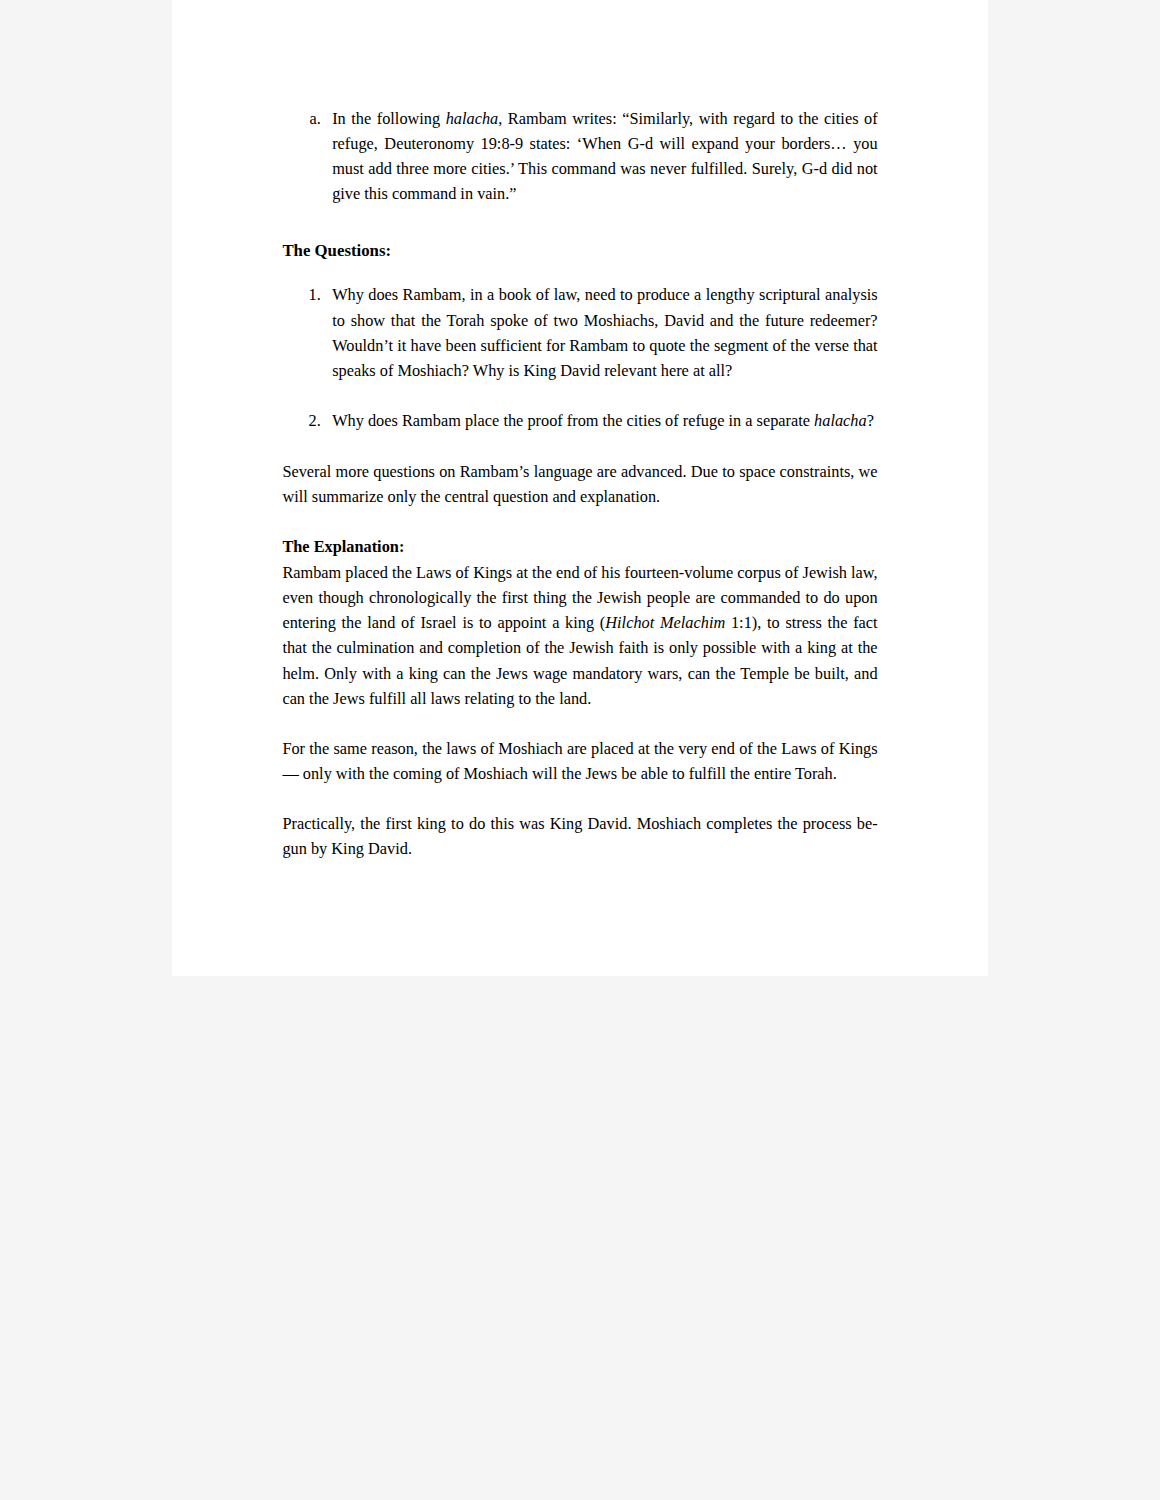In the following halacha, Rambam writes: “Similarly, with regard to the cities of refuge, Deuteronomy 19:8-9 states: ‘When G‑d will expand your borders… you must add three more cities.’ This command was never fulfilled. Surely, G‑d did not give this command in vain.”
The Questions:
Why does Rambam, in a book of law, need to produce a lengthy scriptural analysis to show that the Torah spoke of two Moshiachs, David and the future redeemer? Wouldn’t it have been sufficient for Rambam to quote the segment of the verse that speaks of Moshiach? Why is King David relevant here at all?
Why does Rambam place the proof from the cities of refuge in a separate halacha?
Several more questions on Rambam’s language are advanced. Due to space constraints, we will summarize only the central question and explanation.
The Explanation:
Rambam placed the Laws of Kings at the end of his fourteen-volume corpus of Jewish law, even though chronologically the first thing the Jewish people are commanded to do upon entering the land of Israel is to appoint a king (Hilchot Melachim 1:1), to stress the fact that the culmination and completion of the Jewish faith is only possible with a king at the helm. Only with a king can the Jews wage mandatory wars, can the Temple be built, and can the Jews fulfill all laws relating to the land.
For the same reason, the laws of Moshiach are placed at the very end of the Laws of Kings — only with the coming of Moshiach will the Jews be able to fulfill the entire Torah.
Practically, the first king to do this was King David. Moshiach completes the process begun by King David.